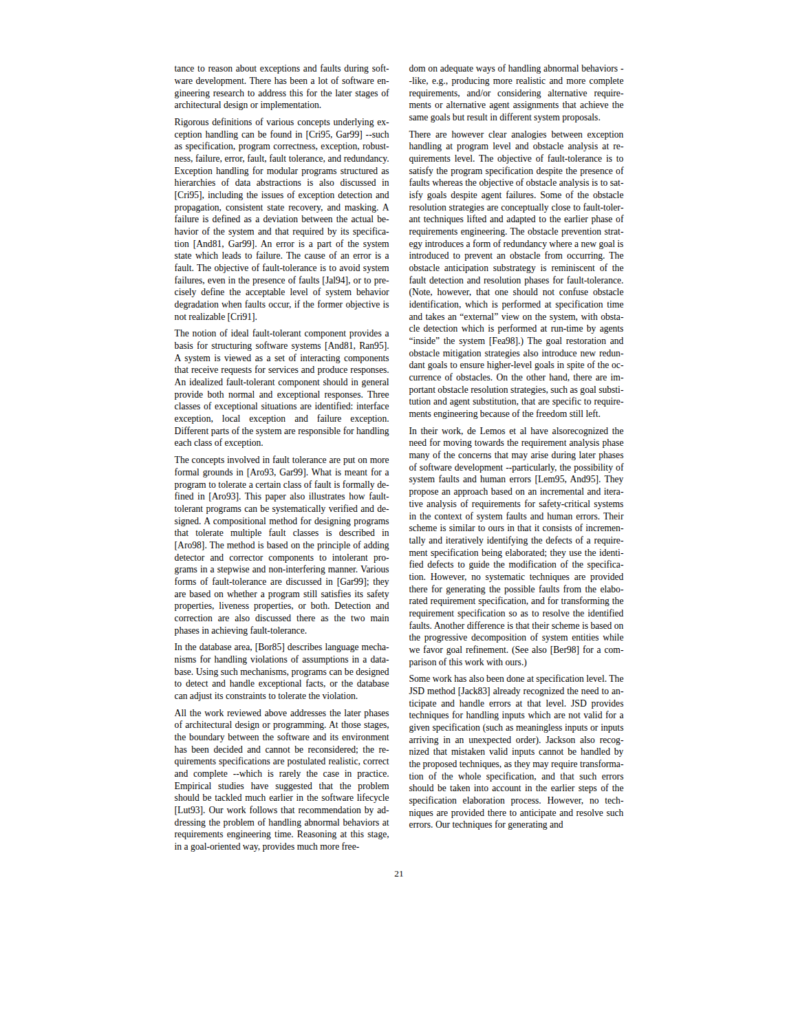tance to reason about exceptions and faults during software development. There has been a lot of software engineering research to address this for the later stages of architectural design or implementation.
Rigorous definitions of various concepts underlying exception handling can be found in [Cri95, Gar99] --such as specification, program correctness, exception, robustness, failure, error, fault, fault tolerance, and redundancy. Exception handling for modular programs structured as hierarchies of data abstractions is also discussed in [Cri95], including the issues of exception detection and propagation, consistent state recovery, and masking. A failure is defined as a deviation between the actual behavior of the system and that required by its specification [And81, Gar99]. An error is a part of the system state which leads to failure. The cause of an error is a fault. The objective of fault-tolerance is to avoid system failures, even in the presence of faults [Jal94], or to precisely define the acceptable level of system behavior degradation when faults occur, if the former objective is not realizable [Cri91].
The notion of ideal fault-tolerant component provides a basis for structuring software systems [And81, Ran95]. A system is viewed as a set of interacting components that receive requests for services and produce responses. An idealized fault-tolerant component should in general provide both normal and exceptional responses. Three classes of exceptional situations are identified: interface exception, local exception and failure exception. Different parts of the system are responsible for handling each class of exception.
The concepts involved in fault tolerance are put on more formal grounds in [Aro93, Gar99]. What is meant for a program to tolerate a certain class of fault is formally defined in [Aro93]. This paper also illustrates how fault-tolerant programs can be systematically verified and designed. A compositional method for designing programs that tolerate multiple fault classes is described in [Aro98]. The method is based on the principle of adding detector and corrector components to intolerant programs in a stepwise and non-interfering manner. Various forms of fault-tolerance are discussed in [Gar99]; they are based on whether a program still satisfies its safety properties, liveness properties, or both. Detection and correction are also discussed there as the two main phases in achieving fault-tolerance.
In the database area, [Bor85] describes language mechanisms for handling violations of assumptions in a database. Using such mechanisms, programs can be designed to detect and handle exceptional facts, or the database can adjust its constraints to tolerate the violation.
All the work reviewed above addresses the later phases of architectural design or programming. At those stages, the boundary between the software and its environment has been decided and cannot be reconsidered; the requirements specifications are postulated realistic, correct and complete --which is rarely the case in practice. Empirical studies have suggested that the problem should be tackled much earlier in the software lifecycle [Lut93]. Our work follows that recommendation by addressing the problem of handling abnormal behaviors at requirements engineering time. Reasoning at this stage, in a goal-oriented way, provides much more free-
dom on adequate ways of handling abnormal behaviors --like, e.g., producing more realistic and more complete requirements, and/or considering alternative requirements or alternative agent assignments that achieve the same goals but result in different system proposals.
There are however clear analogies between exception handling at program level and obstacle analysis at requirements level. The objective of fault-tolerance is to satisfy the program specification despite the presence of faults whereas the objective of obstacle analysis is to satisfy goals despite agent failures. Some of the obstacle resolution strategies are conceptually close to fault-tolerant techniques lifted and adapted to the earlier phase of requirements engineering. The obstacle prevention strategy introduces a form of redundancy where a new goal is introduced to prevent an obstacle from occurring. The obstacle anticipation substrategy is reminiscent of the fault detection and resolution phases for fault-tolerance. (Note, however, that one should not confuse obstacle identification, which is performed at specification time and takes an “external” view on the system, with obstacle detection which is performed at run-time by agents “inside” the system [Fea98].) The goal restoration and obstacle mitigation strategies also introduce new redundant goals to ensure higher-level goals in spite of the occurrence of obstacles. On the other hand, there are important obstacle resolution strategies, such as goal substitution and agent substitution, that are specific to requirements engineering because of the freedom still left.
In their work, de Lemos et al have alsorecognized the need for moving towards the requirement analysis phase many of the concerns that may arise during later phases of software development --particularly, the possibility of system faults and human errors [Lem95, And95]. They propose an approach based on an incremental and iterative analysis of requirements for safety-critical systems in the context of system faults and human errors. Their scheme is similar to ours in that it consists of incrementally and iteratively identifying the defects of a requirement specification being elaborated; they use the identified defects to guide the modification of the specification. However, no systematic techniques are provided there for generating the possible faults from the elaborated requirement specification, and for transforming the requirement specification so as to resolve the identified faults. Another difference is that their scheme is based on the progressive decomposition of system entities while we favor goal refinement. (See also [Ber98] for a comparison of this work with ours.)
Some work has also been done at specification level. The JSD method [Jack83] already recognized the need to anticipate and handle errors at that level. JSD provides techniques for handling inputs which are not valid for a given specification (such as meaningless inputs or inputs arriving in an unexpected order). Jackson also recognized that mistaken valid inputs cannot be handled by the proposed techniques, as they may require transformation of the whole specification, and that such errors should be taken into account in the earlier steps of the specification elaboration process. However, no techniques are provided there to anticipate and resolve such errors. Our techniques for generating and
21